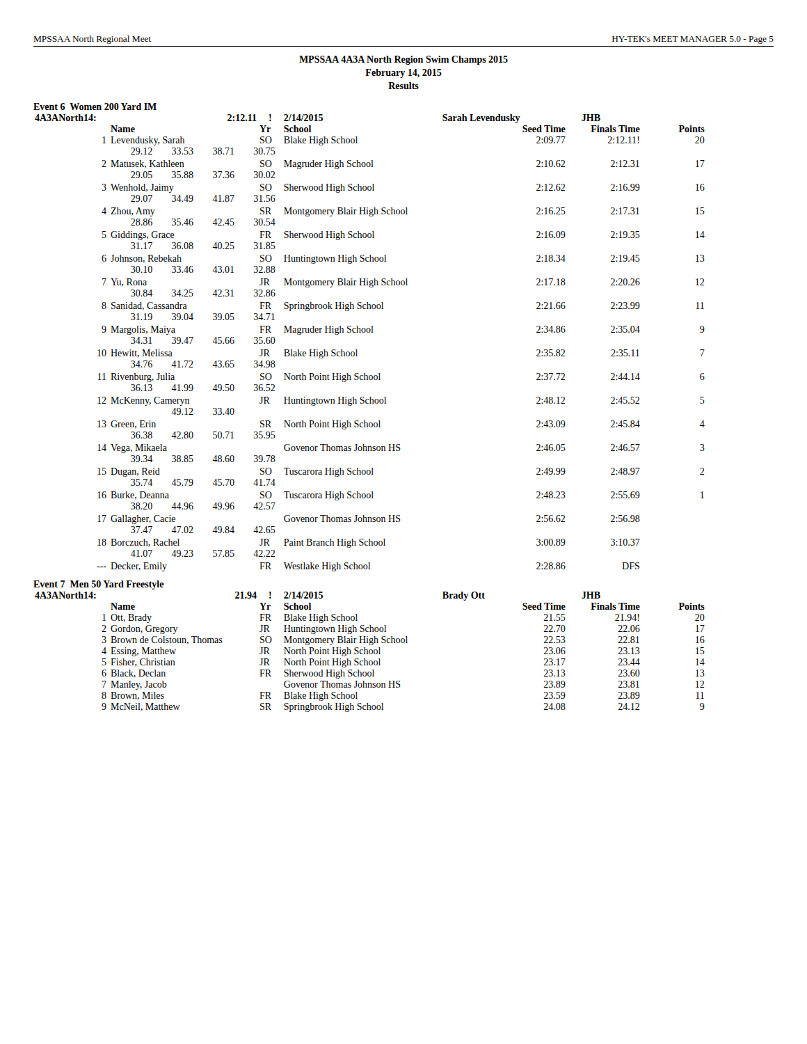MPSSAA North Regional Meet
HY-TEK's MEET MANAGER 5.0 - Page 5
MPSSAA 4A3A North Region Swim Champs 2015
February 14, 2015
Results
Event 6 Women 200 Yard IM
| 4A3ANorth14: | 2:12.11 | ! | 2/14/2015 | Sarah Levendusky | JHB | | |
| | Name | Yr | School | Seed Time | Finals Time | Points |
| 1 | Levendusky, Sarah | SO | Blake High School | 2:09.77 | 2:12.11 ! | 20 |
| | 29.12 33.53 38.71 30.75 |
| 2 | Matusek, Kathleen | SO | Magruder High School | 2:10.62 | 2:12.31 | 17 |
| | 29.05 35.88 37.36 30.02 |
| 3 | Wenhold, Jaimy | SO | Sherwood High School | 2:12.62 | 2:16.99 | 16 |
| | 29.07 34.49 41.87 31.56 |
| 4 | Zhou, Amy | SR | Montgomery Blair High School | 2:16.25 | 2:17.31 | 15 |
| | 28.86 35.46 42.45 30.54 |
| 5 | Giddings, Grace | FR | Sherwood High School | 2:16.09 | 2:19.35 | 14 |
| | 31.17 36.08 40.25 31.85 |
| 6 | Johnson, Rebekah | SO | Huntingtown High School | 2:18.34 | 2:19.45 | 13 |
| | 30.10 33.46 43.01 32.88 |
| 7 | Yu, Rona | JR | Montgomery Blair High School | 2:17.18 | 2:20.26 | 12 |
| | 30.84 34.25 42.31 32.86 |
| 8 | Sanidad, Cassandra | FR | Springbrook High School | 2:21.66 | 2:23.99 | 11 |
| | 31.19 39.04 39.05 34.71 |
| 9 | Margolis, Maiya | FR | Magruder High School | 2:34.86 | 2:35.04 | 9 |
| | 34.31 39.47 45.66 35.60 |
| 10 | Hewitt, Melissa | JR | Blake High School | 2:35.82 | 2:35.11 | 7 |
| | 34.76 41.72 43.65 34.98 |
| 11 | Rivenburg, Julia | SO | North Point High School | 2:37.72 | 2:44.14 | 6 |
| | 36.13 41.99 49.50 36.52 |
| 12 | McKenny, Cameryn | JR | Huntingtown High School | 2:48.12 | 2:45.52 | 5 |
| | 49.12 33.40 |
| 13 | Green, Erin | SR | North Point High School | 2:43.09 | 2:45.84 | 4 |
| | 36.38 42.80 50.71 35.95 |
| 14 | Vega, Mikaela | | Govenor Thomas Johnson HS | 2:46.05 | 2:46.57 | 3 |
| | 39.34 38.85 48.60 39.78 |
| 15 | Dugan, Reid | SO | Tuscarora High School | 2:49.99 | 2:48.97 | 2 |
| | 35.74 45.79 45.70 41.74 |
| 16 | Burke, Deanna | SO | Tuscarora High School | 2:48.23 | 2:55.69 | 1 |
| | 38.20 44.96 49.96 42.57 |
| 17 | Gallagher, Cacie | | Govenor Thomas Johnson HS | 2:56.62 | 2:56.98 | |
| | 37.47 47.02 49.84 42.65 |
| 18 | Borczuch, Rachel | JR | Paint Branch High School | 3:00.89 | 3:10.37 | |
| | 41.07 49.23 57.85 42.22 |
| --- | Decker, Emily | FR | Westlake High School | 2:28.86 | DFS | |
Event 7 Men 50 Yard Freestyle
| 4A3ANorth14: | 21.94 | ! | 2/14/2015 | Brady Ott | JHB | | |
| | Name | Yr | School | Seed Time | Finals Time | Points |
| 1 | Ott, Brady | FR | Blake High School | 21.55 | 21.94 ! | 20 |
| 2 | Gordon, Gregory | JR | Huntingtown High School | 22.70 | 22.06 | 17 |
| 3 | Brown de Colstoun, Thomas | SO | Montgomery Blair High School | 22.53 | 22.81 | 16 |
| 4 | Essing, Matthew | JR | North Point High School | 23.06 | 23.13 | 15 |
| 5 | Fisher, Christian | JR | North Point High School | 23.17 | 23.44 | 14 |
| 6 | Black, Declan | FR | Sherwood High School | 23.13 | 23.60 | 13 |
| 7 | Manley, Jacob | | Govenor Thomas Johnson HS | 23.89 | 23.81 | 12 |
| 8 | Brown, Miles | FR | Blake High School | 23.59 | 23.89 | 11 |
| 9 | McNeil, Matthew | SR | Springbrook High School | 24.08 | 24.12 | 9 |